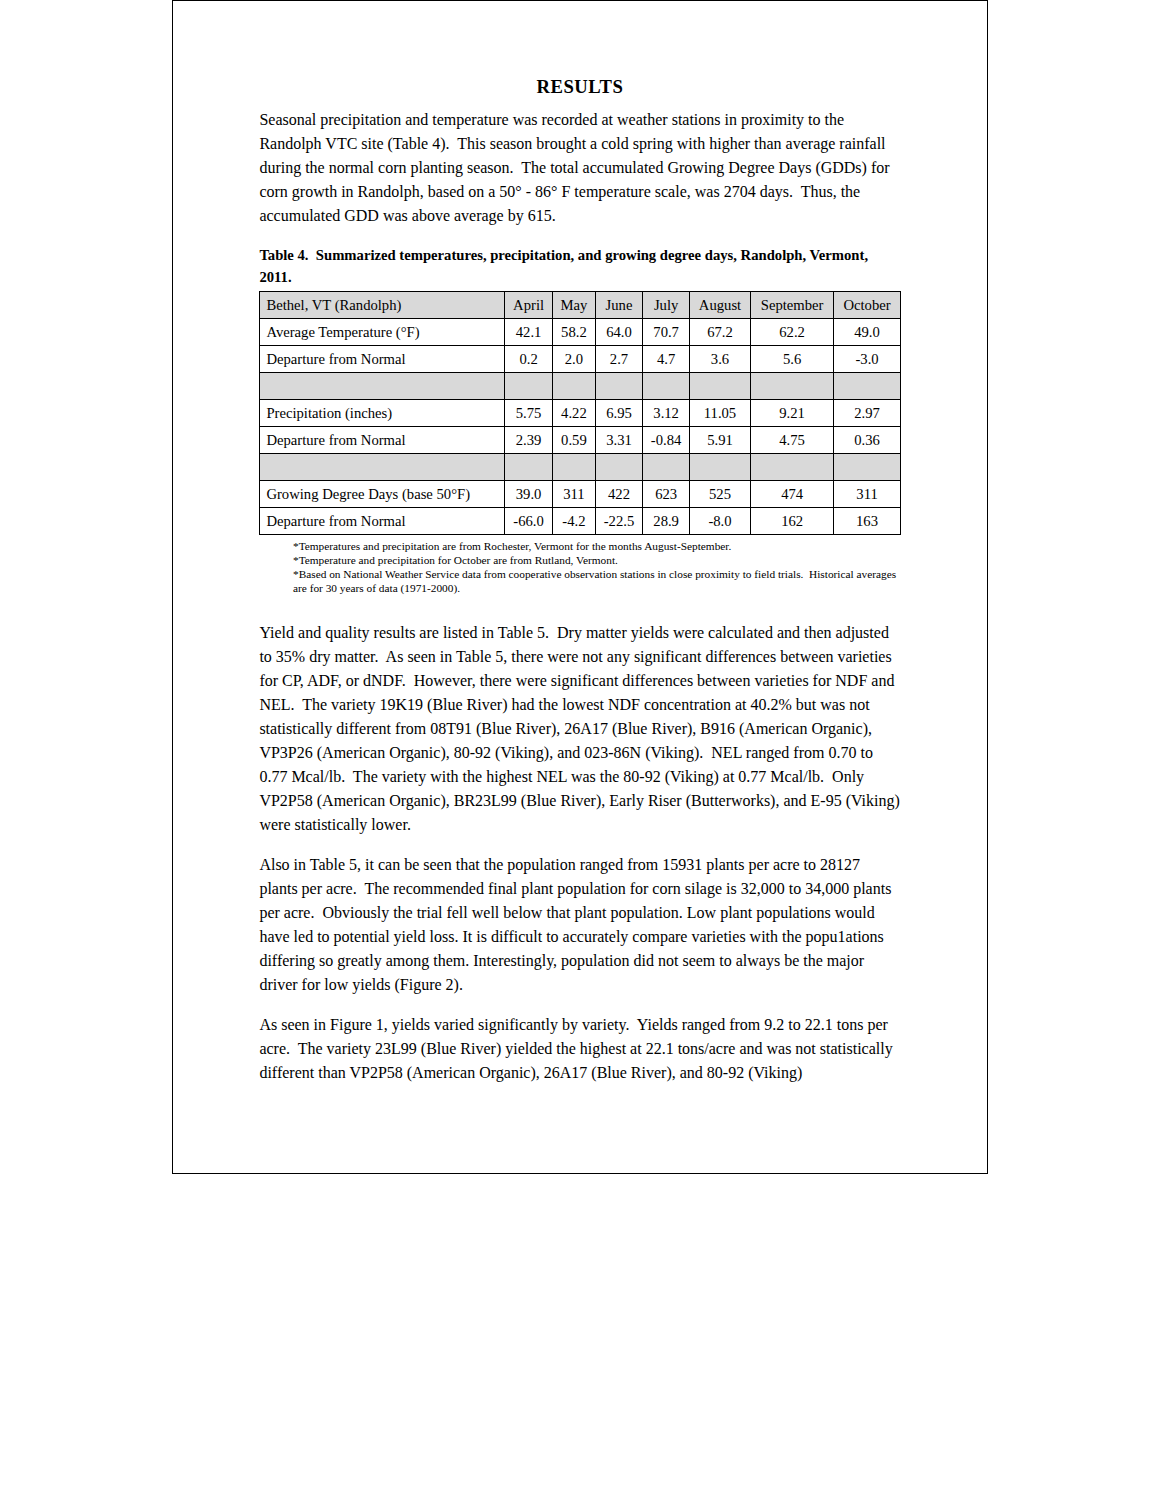RESULTS
Seasonal precipitation and temperature was recorded at weather stations in proximity to the Randolph VTC site (Table 4). This season brought a cold spring with higher than average rainfall during the normal corn planting season. The total accumulated Growing Degree Days (GDDs) for corn growth in Randolph, based on a 50° - 86° F temperature scale, was 2704 days. Thus, the accumulated GDD was above average by 615.
Table 4. Summarized temperatures, precipitation, and growing degree days, Randolph, Vermont, 2011.
| Bethel, VT (Randolph) | April | May | June | July | August | September | October |
| --- | --- | --- | --- | --- | --- | --- | --- |
| Average Temperature (°F) | 42.1 | 58.2 | 64.0 | 70.7 | 67.2 | 62.2 | 49.0 |
| Departure from Normal | 0.2 | 2.0 | 2.7 | 4.7 | 3.6 | 5.6 | -3.0 |
| Precipitation (inches) | 5.75 | 4.22 | 6.95 | 3.12 | 11.05 | 9.21 | 2.97 |
| Departure from Normal | 2.39 | 0.59 | 3.31 | -0.84 | 5.91 | 4.75 | 0.36 |
| Growing Degree Days (base 50°F) | 39.0 | 311 | 422 | 623 | 525 | 474 | 311 |
| Departure from Normal | -66.0 | -4.2 | -22.5 | 28.9 | -8.0 | 162 | 163 |
*Temperatures and precipitation are from Rochester, Vermont for the months August-September.
*Temperature and precipitation for October are from Rutland, Vermont.
*Based on National Weather Service data from cooperative observation stations in close proximity to field trials. Historical averages are for 30 years of data (1971-2000).
Yield and quality results are listed in Table 5. Dry matter yields were calculated and then adjusted to 35% dry matter. As seen in Table 5, there were not any significant differences between varieties for CP, ADF, or dNDF. However, there were significant differences between varieties for NDF and NEL. The variety 19K19 (Blue River) had the lowest NDF concentration at 40.2% but was not statistically different from 08T91 (Blue River), 26A17 (Blue River), B916 (American Organic), VP3P26 (American Organic), 80-92 (Viking), and 023-86N (Viking). NEL ranged from 0.70 to 0.77 Mcal/lb. The variety with the highest NEL was the 80-92 (Viking) at 0.77 Mcal/lb. Only VP2P58 (American Organic), BR23L99 (Blue River), Early Riser (Butterworks), and E-95 (Viking) were statistically lower.
Also in Table 5, it can be seen that the population ranged from 15931 plants per acre to 28127 plants per acre. The recommended final plant population for corn silage is 32,000 to 34,000 plants per acre. Obviously the trial fell well below that plant population. Low plant populations would have led to potential yield loss. It is difficult to accurately compare varieties with the popu1ations differing so greatly among them. Interestingly, population did not seem to always be the major driver for low yields (Figure 2).
As seen in Figure 1, yields varied significantly by variety. Yields ranged from 9.2 to 22.1 tons per acre. The variety 23L99 (Blue River) yielded the highest at 22.1 tons/acre and was not statistically different than VP2P58 (American Organic), 26A17 (Blue River), and 80-92 (Viking)